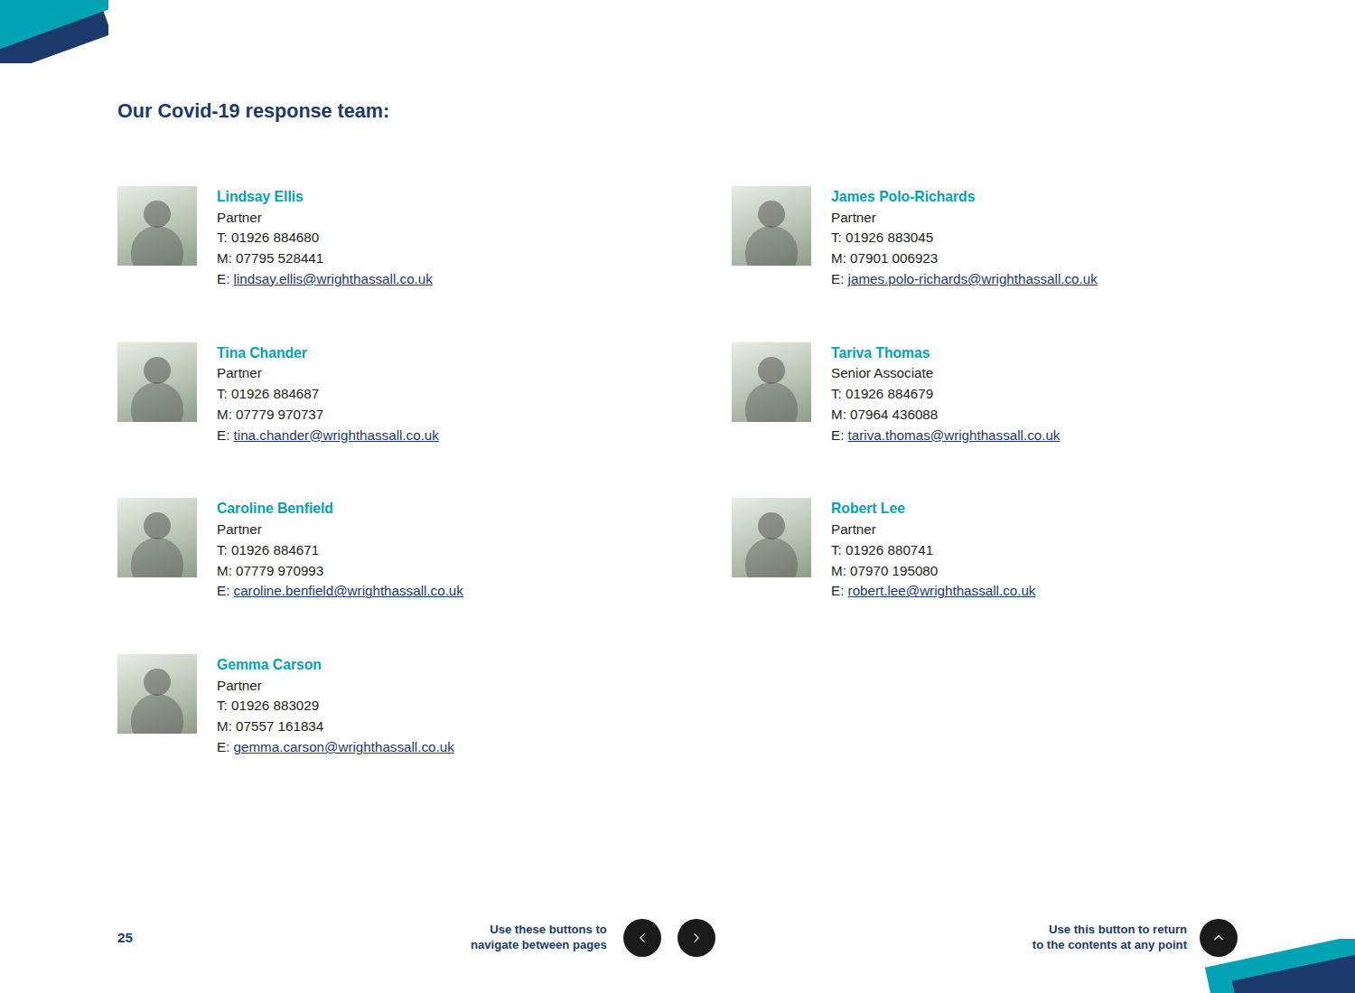Our Covid-19 response team:
Lindsay Ellis
Partner
T: 01926 884680
M: 07795 528441
E: lindsay.ellis@wrighthassall.co.uk
Tina Chander
Partner
T: 01926 884687
M: 07779 970737
E: tina.chander@wrighthassall.co.uk
Caroline Benfield
Partner
T: 01926 884671
M: 07779 970993
E: caroline.benfield@wrighthassall.co.uk
Gemma Carson
Partner
T: 01926 883029
M: 07557 161834
E: gemma.carson@wrighthassall.co.uk
James Polo-Richards
Partner
T: 01926 883045
M: 07901 006923
E: james.polo-richards@wrighthassall.co.uk
Tariva Thomas
Senior Associate
T: 01926 884679
M: 07964 436088
E: tariva.thomas@wrighthassall.co.uk
Robert Lee
Partner
T: 01926 880741
M: 07970 195080
E: robert.lee@wrighthassall.co.uk
25
Use these buttons to
navigate between pages
Use this button to return
to the contents at any point